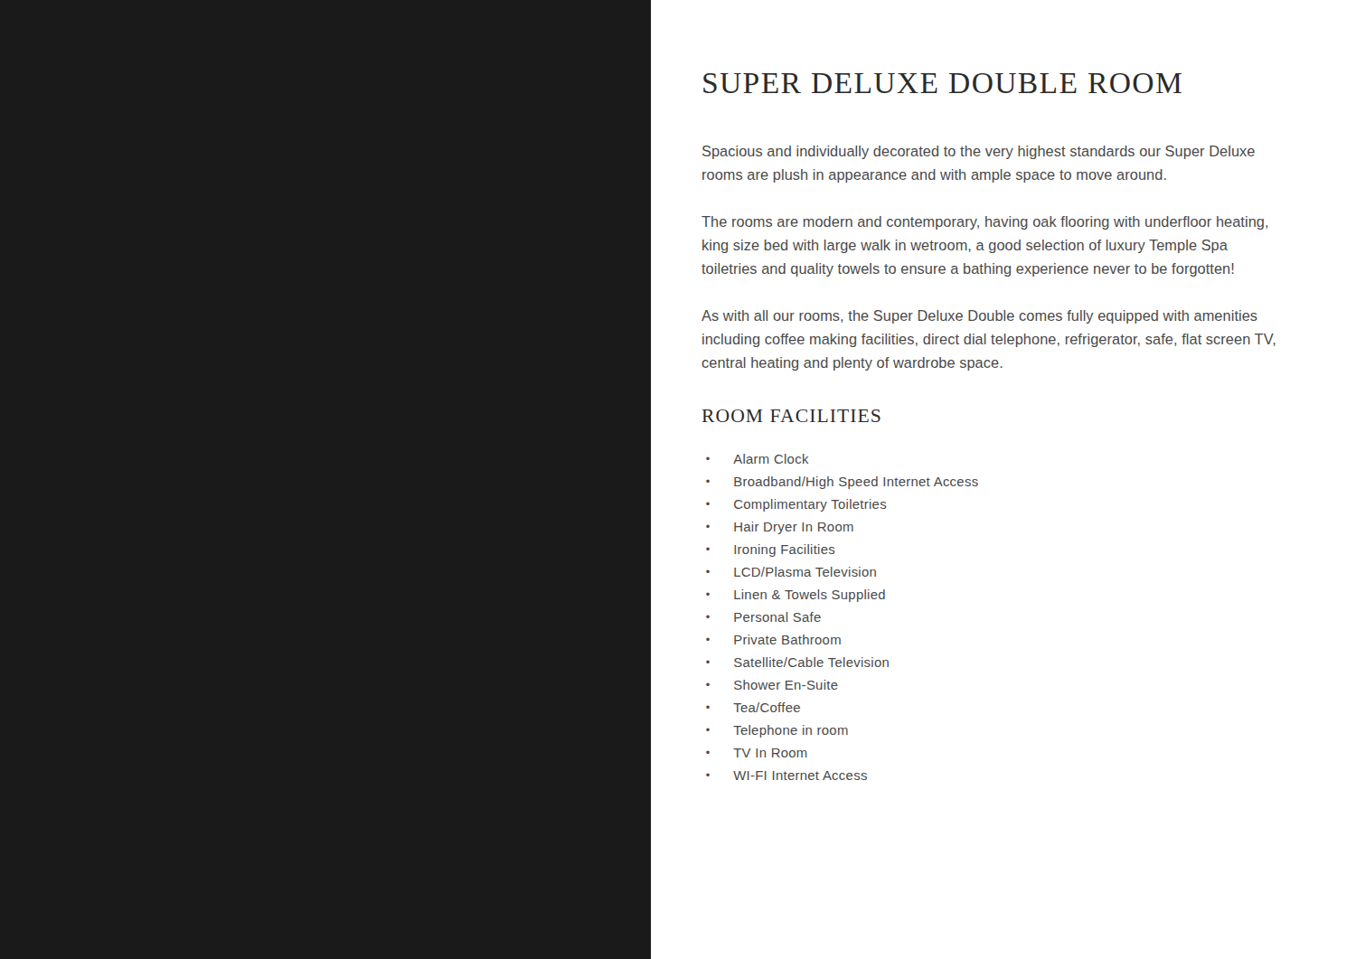SUPER DELUXE DOUBLE ROOM
Spacious and individually decorated to the very highest standards our Super Deluxe rooms are plush in appearance and with ample space to move around.
The rooms are modern and contemporary, having oak flooring with underfloor heating, king size bed with large walk in wetroom, a good selection of luxury Temple Spa toiletries and quality towels to ensure a bathing experience never to be forgotten!
As with all our rooms, the Super Deluxe Double comes fully equipped with amenities including coffee making facilities, direct dial telephone, refrigerator, safe, flat screen TV, central heating and plenty of wardrobe space.
ROOM FACILITIES
Alarm Clock
Broadband/High Speed Internet Access
Complimentary Toiletries
Hair Dryer In Room
Ironing Facilities
LCD/Plasma Television
Linen & Towels Supplied
Personal Safe
Private Bathroom
Satellite/Cable Television
Shower En-Suite
Tea/Coffee
Telephone in room
TV In Room
WI-FI Internet Access